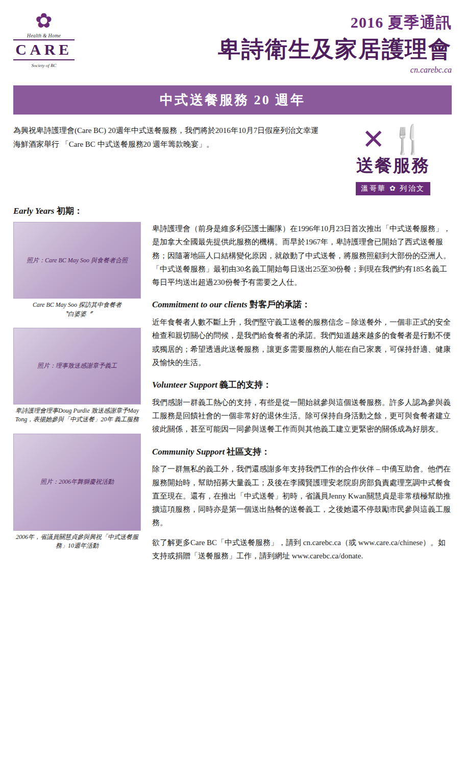✿ Health & Home CARE Society of BC
2016 夏季通訊
卑詩衛生及家居護理會
cn.carebc.ca
中式送餐服務 20 週年
為興祝卑詩護理會(Care BC) 20週年中式送餐服務，我們將於2016年10月7日假座列治文幸運海鮮酒家舉行 「Care BC 中式送餐服務20 週年籌款晚宴」。
✕ 🍴
送餐服務 溫哥華 ✿ 列治文
Early Years 初期：
照片：Care BC May Soo 與食餐者合照
Care BC May Soo 探訪其中食餐者
〝白婆婆〞
照片：理事致送感謝章予義工
卑詩護理會理事Doug Purdie 致送感謝章予May Tong，表揚她參與「中式送餐」20年 義工服務
照片：2006年舞獅慶祝活動
2006年，省議員關慧貞參與興祝「中式送餐服務」10週年活動
卑詩護理會（前身是維多利亞護士團隊）在1996年10月23日首次推出「中式送餐服務」，是加拿大全國最先提供此服務的機構。而早於1967年，卑詩護理會已開始了西式送餐服務；因隨著地區人口結構變化原因，就啟動了中式送餐，將服務照顧到大部份的亞洲人。「中式送餐服務」最初由30名義工開始每日送出25至30份餐；到現在我們約有185名義工每日平均送出超過230份餐予有需要之人仕。
Commitment to our clients 對客戶的承諾：
近年食餐者人數不斷上升，我們堅守義工送餐的服務信念 – 除送餐外，一個非正式的安全檢查和親切關心的問候，是我們給食餐者的承諾。我們知道越來越多的食餐者是行動不便或獨居的；希望透過此送餐服務，讓更多需要服務的人能在自己家裏，可保持舒適、健康及愉快的生活。
Volunteer Support 義工的支持：
我們感謝一群義工熱心的支持，有些是從一開始就參與這個送餐服務。許多人認為參與義工服務是回饋社會的一個非常好的退休生活。除可保持自身活動之餘，更可與食餐者建立彼此關係，甚至可能因一同參與送餐工作而與其他義工建立更緊密的關係成為好朋友。
Community Support 社區支持：
除了一群無私的義工外，我們還感謝多年支持我們工作的合作伙伴 – 中僑互助會。他們在服務開始時，幫助招募大量義工；及後在李國賢護理安老院廚房部負責處理烹調中式餐食直至現在。還有，在推出「中式送餐」初時，省議員Jenny Kwan關慧貞是非常積極幫助推擴這項服務，同時亦是第一個送出熱餐的送餐義工，之後她還不停鼓勵市民參與這義工服務。
欲了解更多Care BC「中式送餐服務」，請到 cn.carebc.ca（或 www.care.ca/chinese）。如支持或捐贈「送餐服務」工作，請到網址 www.carebc.ca/donate.